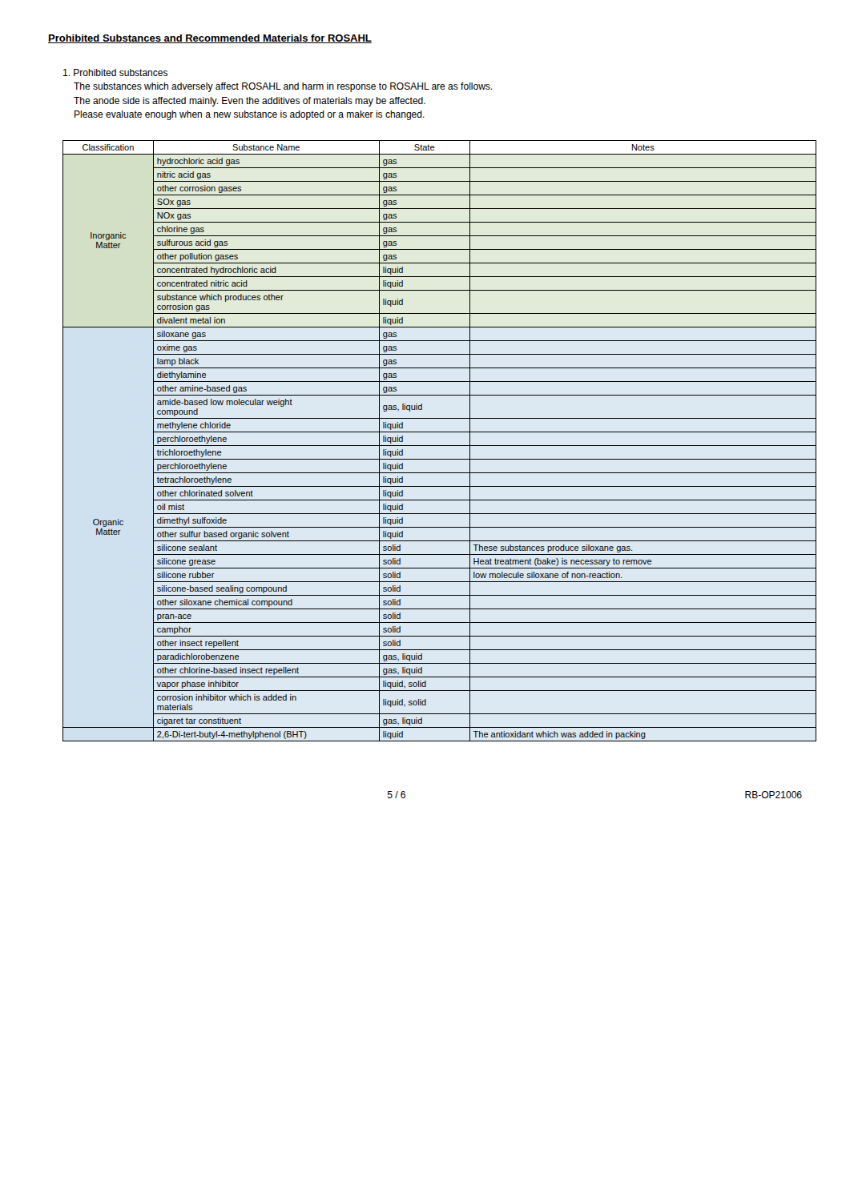Prohibited Substances and Recommended Materials for ROSAHL
1. Prohibited substances
The substances which adversely affect ROSAHL and harm in response to ROSAHL are as follows.
The anode side is affected mainly. Even the additives of materials may be affected.
Please evaluate enough when a new substance is adopted or a maker is changed.
| Classification | Substance Name | State | Notes |
| --- | --- | --- | --- |
| Inorganic Matter | hydrochloric acid gas | gas | |
| nitric acid gas | gas | |
| other corrosion gases | gas | |
| SOx gas | gas | |
| NOx gas | gas | |
| chlorine gas | gas | |
| sulfurous acid gas | gas | |
| other pollution gases | gas | |
| concentrated hydrochloric acid | liquid | |
| concentrated nitric acid | liquid | |
| substance which produces other corrosion gas | liquid | |
| divalent metal ion | liquid | |
| Organic Matter | siloxane gas | gas | |
| oxime gas | gas | |
| lamp black | gas | |
| diethylamine | gas | |
| other amine-based gas | gas | |
| amide-based low molecular weight compound | gas, liquid | |
| methylene chloride | liquid | |
| perchloroethylene | liquid | |
| trichloroethylene | liquid | |
| perchloroethylene | liquid | |
| tetrachloroethylene | liquid | |
| other chlorinated solvent | liquid | |
| oil mist | liquid | |
| dimethyl sulfoxide | liquid | |
| other sulfur based organic solvent | liquid | |
| silicone sealant | solid | These substances produce siloxane gas. |
| silicone grease | solid | Heat treatment (bake) is necessary to remove |
| silicone rubber | solid | low molecule siloxane of non-reaction. |
| silicone-based sealing compound | solid | |
| other siloxane chemical compound | solid | |
| pran-ace | solid | |
| camphor | solid | |
| other insect repellent | solid | |
| paradichlorobenzene | gas, liquid | |
| other chlorine-based insect repellent | gas, liquid | |
| vapor phase inhibitor | liquid, solid | |
| corrosion inhibitor which is added in materials | liquid, solid | |
| cigaret tar constituent | gas, liquid | |
| | 2,6-Di-tert-butyl-4-methylphenol (BHT) | liquid | The antioxidant which was added in packing |
5 / 6 RB-OP21006